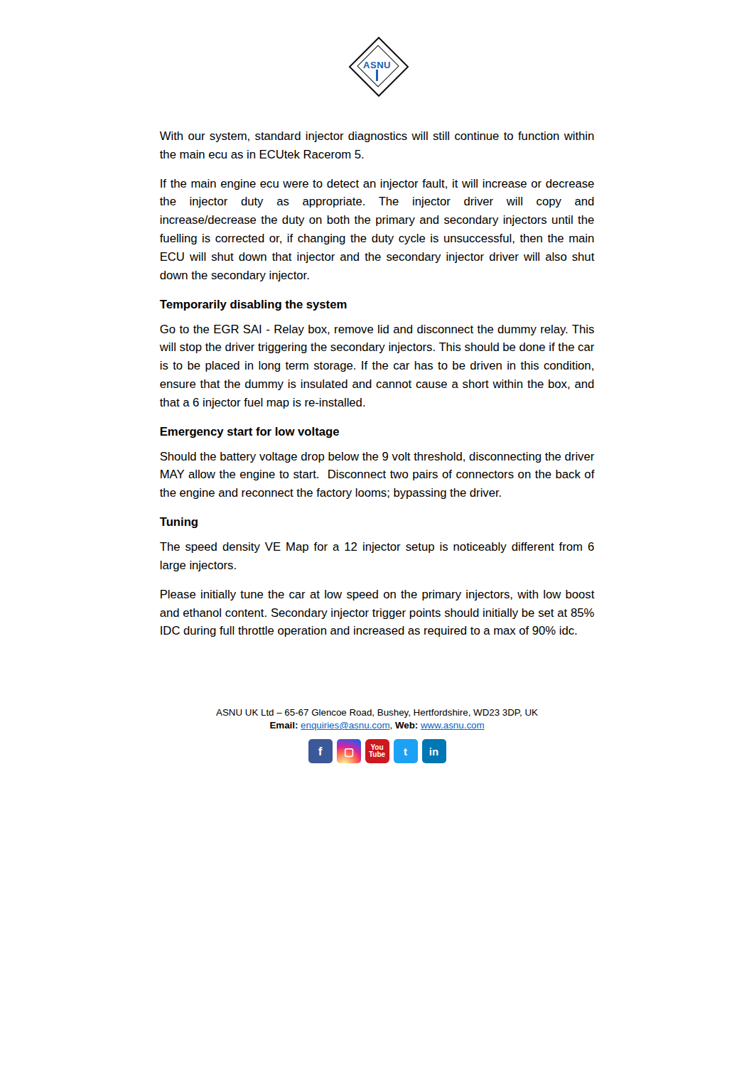ASNU
With our system, standard injector diagnostics will still continue to function within the main ecu as in ECUtek Racerom 5.
If the main engine ecu were to detect an injector fault, it will increase or decrease the injector duty as appropriate. The injector driver will copy and increase/decrease the duty on both the primary and secondary injectors until the fuelling is corrected or, if changing the duty cycle is unsuccessful, then the main ECU will shut down that injector and the secondary injector driver will also shut down the secondary injector.
Temporarily disabling the system
Go to the EGR SAI - Relay box, remove lid and disconnect the dummy relay. This will stop the driver triggering the secondary injectors. This should be done if the car is to be placed in long term storage. If the car has to be driven in this condition, ensure that the dummy is insulated and cannot cause a short within the box, and that a 6 injector fuel map is re-installed.
Emergency start for low voltage
Should the battery voltage drop below the 9 volt threshold, disconnecting the driver MAY allow the engine to start. Disconnect two pairs of connectors on the back of the engine and reconnect the factory looms; bypassing the driver.
Tuning
The speed density VE Map for a 12 injector setup is noticeably different from 6 large injectors.
Please initially tune the car at low speed on the primary injectors, with low boost and ethanol content. Secondary injector trigger points should initially be set at 85% IDC during full throttle operation and increased as required to a max of 90% idc.
ASNU UK Ltd – 65-67 Glencoe Road, Bushey, Hertfordshire, WD23 3DP, UK
Email: enquiries@asnu.com, Web: www.asnu.com
f ▢ You Tube t in